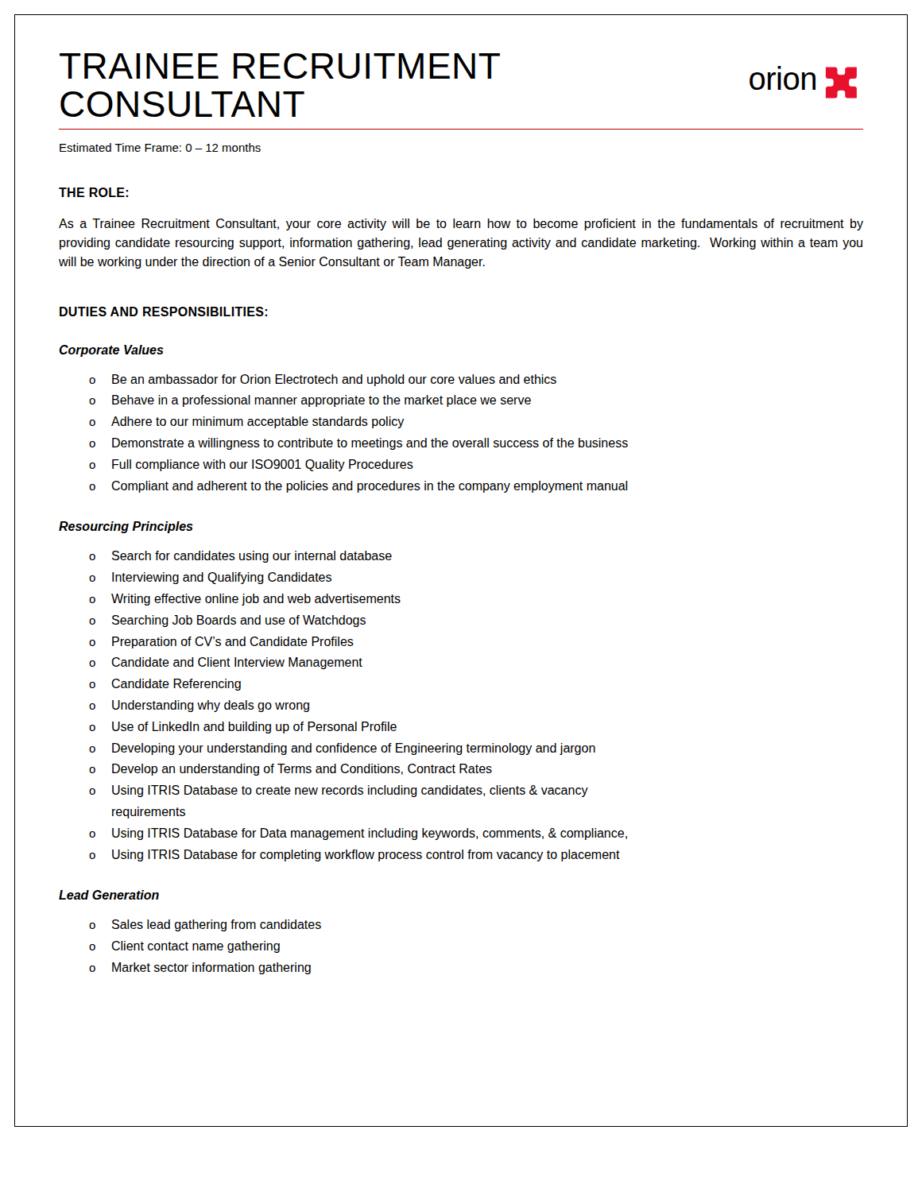TRAINEE RECRUITMENT CONSULTANT
orion
Estimated Time Frame: 0 – 12 months
THE ROLE:
As a Trainee Recruitment Consultant, your core activity will be to learn how to become proficient in the fundamentals of recruitment by providing candidate resourcing support, information gathering, lead generating activity and candidate marketing. Working within a team you will be working under the direction of a Senior Consultant or Team Manager.
DUTIES AND RESPONSIBILITIES:
Corporate Values
Be an ambassador for Orion Electrotech and uphold our core values and ethics
Behave in a professional manner appropriate to the market place we serve
Adhere to our minimum acceptable standards policy
Demonstrate a willingness to contribute to meetings and the overall success of the business
Full compliance with our ISO9001 Quality Procedures
Compliant and adherent to the policies and procedures in the company employment manual
Resourcing Principles
Search for candidates using our internal database
Interviewing and Qualifying Candidates
Writing effective online job and web advertisements
Searching Job Boards and use of Watchdogs
Preparation of CV’s and Candidate Profiles
Candidate and Client Interview Management
Candidate Referencing
Understanding why deals go wrong
Use of LinkedIn and building up of Personal Profile
Developing your understanding and confidence of Engineering terminology and jargon
Develop an understanding of Terms and Conditions, Contract Rates
Using ITRIS Database to create new records including candidates, clients & vacancy
requirements
Using ITRIS Database for Data management including keywords, comments, & compliance,
Using ITRIS Database for completing workflow process control from vacancy to placement
Lead Generation
Sales lead gathering from candidates
Client contact name gathering
Market sector information gathering